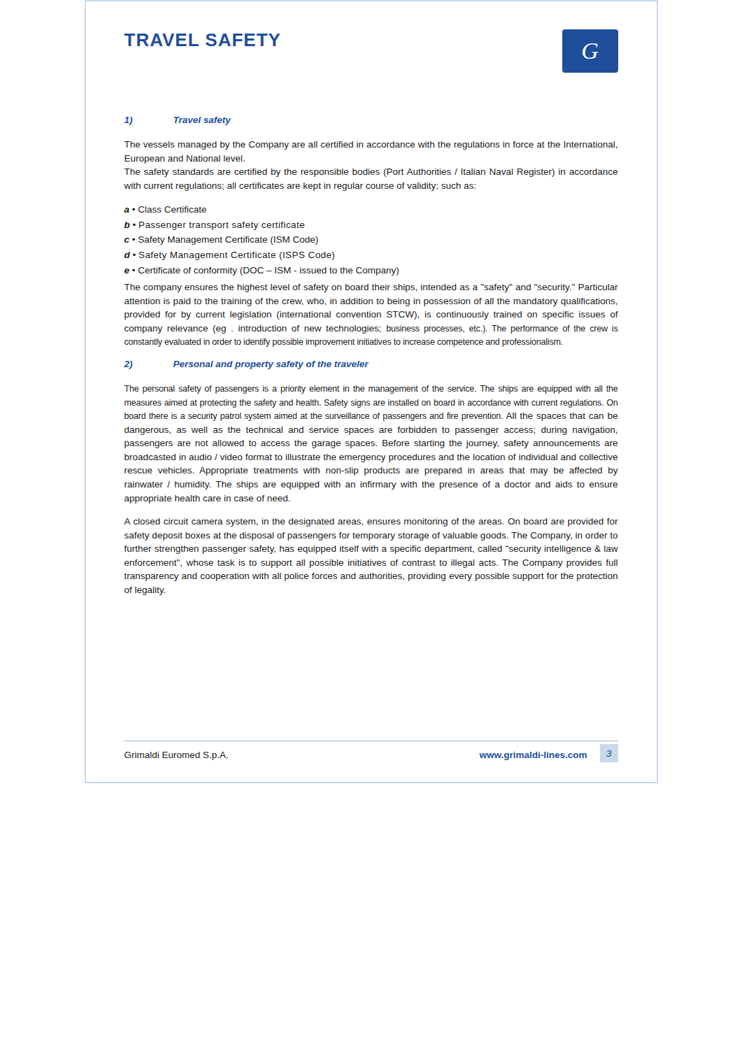TRAVEL SAFETY
1) Travel safety
The vessels managed by the Company are all certified in accordance with the regulations in force at the International, European and National level.
The safety standards are certified by the responsible bodies (Port Authorities / Italian Naval Register) in accordance with current regulations; all certificates are kept in regular course of validity; such as:
a • Class Certificate
b • Passenger transport safety certificate
c • Safety Management Certificate (ISM Code)
d • Safety Management Certificate (ISPS Code)
e • Certificate of conformity (DOC – ISM - issued to the Company)
The company ensures the highest level of safety on board their ships, intended as a "safety" and "security." Particular attention is paid to the training of the crew, who, in addition to being in possession of all the mandatory qualifications, provided for by current legislation (international convention STCW), is continuously trained on specific issues of company relevance (eg . introduction of new technologies; business processes, etc.). The performance of the crew is constantly evaluated in order to identify possible improvement initiatives to increase competence and professionalism.
2) Personal and property safety of the traveler
The personal safety of passengers is a priority element in the management of the service. The ships are equipped with all the measures aimed at protecting the safety and health. Safety signs are installed on board in accordance with current regulations. On board there is a security patrol system aimed at the surveillance of passengers and fire prevention. All the spaces that can be dangerous, as well as the technical and service spaces are forbidden to passenger access; during navigation, passengers are not allowed to access the garage spaces. Before starting the journey, safety announcements are broadcasted in audio / video format to illustrate the emergency procedures and the location of individual and collective rescue vehicles. Appropriate treatments with non-slip products are prepared in areas that may be affected by rainwater / humidity. The ships are equipped with an infirmary with the presence of a doctor and aids to ensure appropriate health care in case of need.
A closed circuit camera system, in the designated areas, ensures monitoring of the areas. On board are provided for safety deposit boxes at the disposal of passengers for temporary storage of valuable goods. The Company, in order to further strengthen passenger safety, has equipped itself with a specific department, called "security intelligence & law enforcement", whose task is to support all possible initiatives of contrast to illegal acts. The Company provides full transparency and cooperation with all police forces and authorities, providing every possible support for the protection of legality.
Grimaldi Euromed S.p.A.
www.grimaldi-lines.com
3